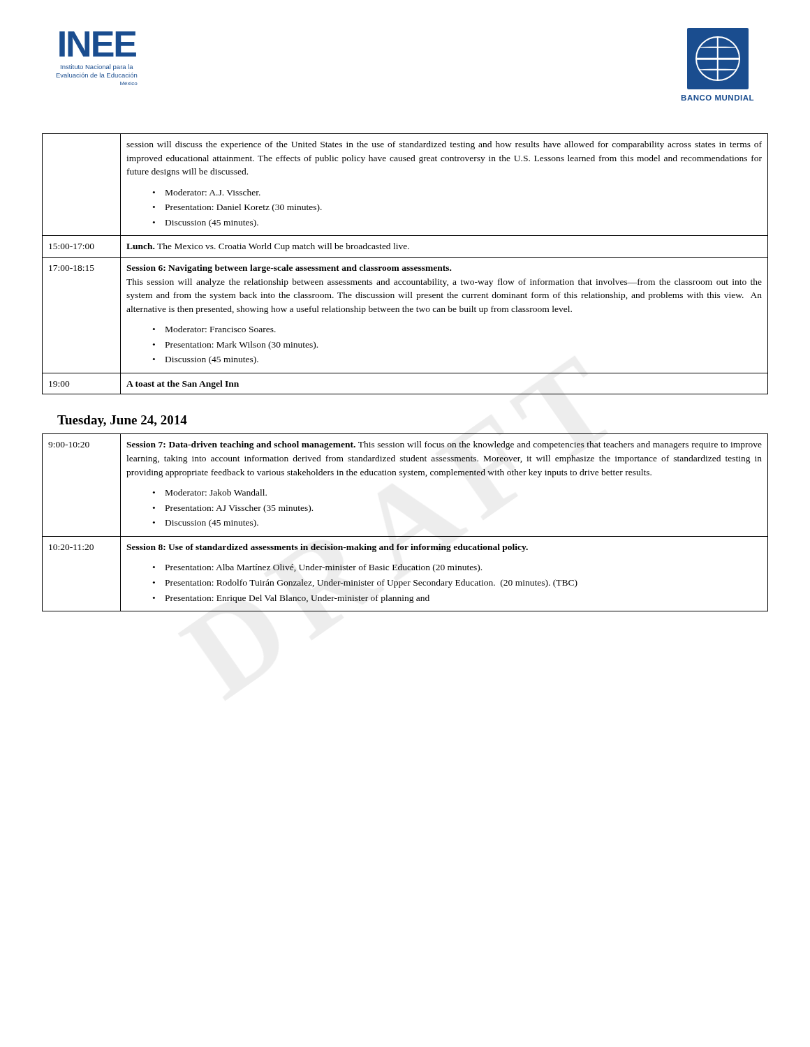DRAFT
INEE
Instituto Nacional para la
Evaluación de la Educación
México
BANCO MUNDIAL
| | session will discuss the experience of the United States in the use of standardized testing and how results have allowed for comparability across states in terms of improved educational attainment. The effects of public policy have caused great controversy in the U.S. Lessons learned from this model and recommendations for future designs will be discussed. Moderator: A.J. Visscher. Presentation: Daniel Koretz (30 minutes). Discussion (45 minutes). |
| 15:00-17:00 | Lunch. The Mexico vs. Croatia World Cup match will be broadcasted live. |
| 17:00-18:15 | Session 6: Navigating between large-scale assessment and classroom assessments. This session will analyze the relationship between assessments and accountability, a two-way flow of information that involves—from the classroom out into the system and from the system back into the classroom. The discussion will present the current dominant form of this relationship, and problems with this view. An alternative is then presented, showing how a useful relationship between the two can be built up from classroom level. Moderator: Francisco Soares. Presentation: Mark Wilson (30 minutes). Discussion (45 minutes). |
| 19:00 | A toast at the San Angel Inn |
Tuesday, June 24, 2014
| 9:00-10:20 | Session 7: Data-driven teaching and school management. This session will focus on the knowledge and competencies that teachers and managers require to improve learning, taking into account information derived from standardized student assessments. Moreover, it will emphasize the importance of standardized testing in providing appropriate feedback to various stakeholders in the education system, complemented with other key inputs to drive better results. Moderator: Jakob Wandall. Presentation: AJ Visscher (35 minutes). Discussion (45 minutes). |
| 10:20-11:20 | Session 8: Use of standardized assessments in decision-making and for informing educational policy. Presentation: Alba Martínez Olivé, Under-minister of Basic Education (20 minutes). Presentation: Rodolfo Tuirán Gonzalez, Under-minister of Upper Secondary Education. (20 minutes). (TBC) Presentation: Enrique Del Val Blanco, Under-minister of planning and |